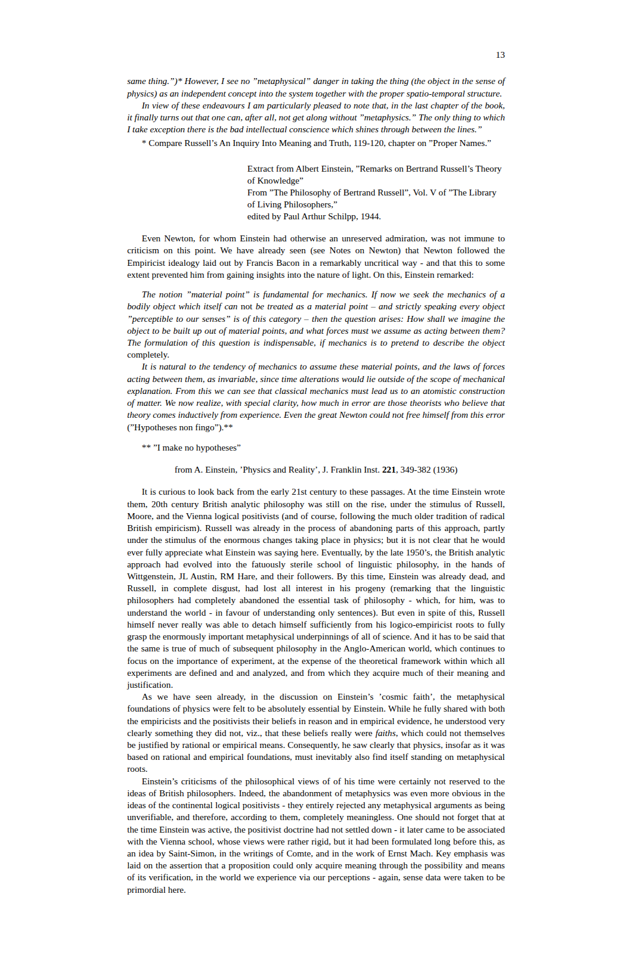13
same thing.”)* However, I see no ”metaphysical” danger in taking the thing (the object in the sense of physics) as an independent concept into the system together with the proper spatio-temporal structure.
In view of these endeavours I am particularly pleased to note that, in the last chapter of the book, it finally turns out that one can, after all, not get along without ”metaphysics.” The only thing to which I take exception there is the bad intellectual conscience which shines through between the lines.”
* Compare Russell’s An Inquiry Into Meaning and Truth, 119-120, chapter on ”Proper Names.”
Extract from Albert Einstein, ”Remarks on Bertrand Russell’s Theory of Knowledge” From ”The Philosophy of Bertrand Russell”, Vol. V of ”The Library of Living Philosophers,” edited by Paul Arthur Schilpp, 1944.
Even Newton, for whom Einstein had otherwise an unreserved admiration, was not immune to criticism on this point. We have already seen (see Notes on Newton) that Newton followed the Empiricist idealogy laid out by Francis Bacon in a remarkably uncritical way - and that this to some extent prevented him from gaining insights into the nature of light. On this, Einstein remarked:
The notion ”material point” is fundamental for mechanics. If now we seek the mechanics of a bodily object which itself can not be treated as a material point – and strictly speaking every object ”perceptible to our senses” is of this category – then the question arises: How shall we imagine the object to be built up out of material points, and what forces must we assume as acting between them? The formulation of this question is indispensable, if mechanics is to pretend to describe the object completely.
It is natural to the tendency of mechanics to assume these material points, and the laws of forces acting between them, as invariable, since time alterations would lie outside of the scope of mechanical explanation. From this we can see that classical mechanics must lead us to an atomistic construction of matter. We now realize, with special clarity, how much in error are those theorists who believe that theory comes inductively from experience. Even the great Newton could not free himself from this error (”Hypotheses non fingo”).**
** ”I make no hypotheses”
from A. Einstein, ’Physics and Reality’, J. Franklin Inst. 221, 349-382 (1936)
It is curious to look back from the early 21st century to these passages. At the time Einstein wrote them, 20th century British analytic philosophy was still on the rise, under the stimulus of Russell, Moore, and the Vienna logical positivists (and of course, following the much older tradition of radical British empiricism). Russell was already in the process of abandoning parts of this approach, partly under the stimulus of the enormous changes taking place in physics; but it is not clear that he would ever fully appreciate what Einstein was saying here. Eventually, by the late 1950’s, the British analytic approach had evolved into the fatuously sterile school of linguistic philosophy, in the hands of Wittgenstein, JL Austin, RM Hare, and their followers. By this time, Einstein was already dead, and Russell, in complete disgust, had lost all interest in his progeny (remarking that the linguistic philosophers had completely abandoned the essential task of philosophy - which, for him, was to understand the world - in favour of understanding only sentences). But even in spite of this, Russell himself never really was able to detach himself sufficiently from his logico-empiricist roots to fully grasp the enormously important metaphysical underpinnings of all of science. And it has to be said that the same is true of much of subsequent philosophy in the Anglo-American world, which continues to focus on the importance of experiment, at the expense of the theoretical framework within which all experiments are defined and and analyzed, and from which they acquire much of their meaning and justification.
As we have seen already, in the discussion on Einstein’s ’cosmic faith’, the metaphysical foundations of physics were felt to be absolutely essential by Einstein. While he fully shared with both the empiricists and the positivists their beliefs in reason and in empirical evidence, he understood very clearly something they did not, viz., that these beliefs really were faiths, which could not themselves be justified by rational or empirical means. Consequently, he saw clearly that physics, insofar as it was based on rational and empirical foundations, must inevitably also find itself standing on metaphysical roots.
Einstein’s criticisms of the philosophical views of of his time were certainly not reserved to the ideas of British philosophers. Indeed, the abandonment of metaphysics was even more obvious in the ideas of the continental logical positivists - they entirely rejected any metaphysical arguments as being unverifiable, and therefore, according to them, completely meaningless. One should not forget that at the time Einstein was active, the positivist doctrine had not settled down - it later came to be associated with the Vienna school, whose views were rather rigid, but it had been formulated long before this, as an idea by Saint-Simon, in the writings of Comte, and in the work of Ernst Mach. Key emphasis was laid on the assertion that a proposition could only acquire meaning through the possibility and means of its verification, in the world we experience via our perceptions - again, sense data were taken to be primordial here.